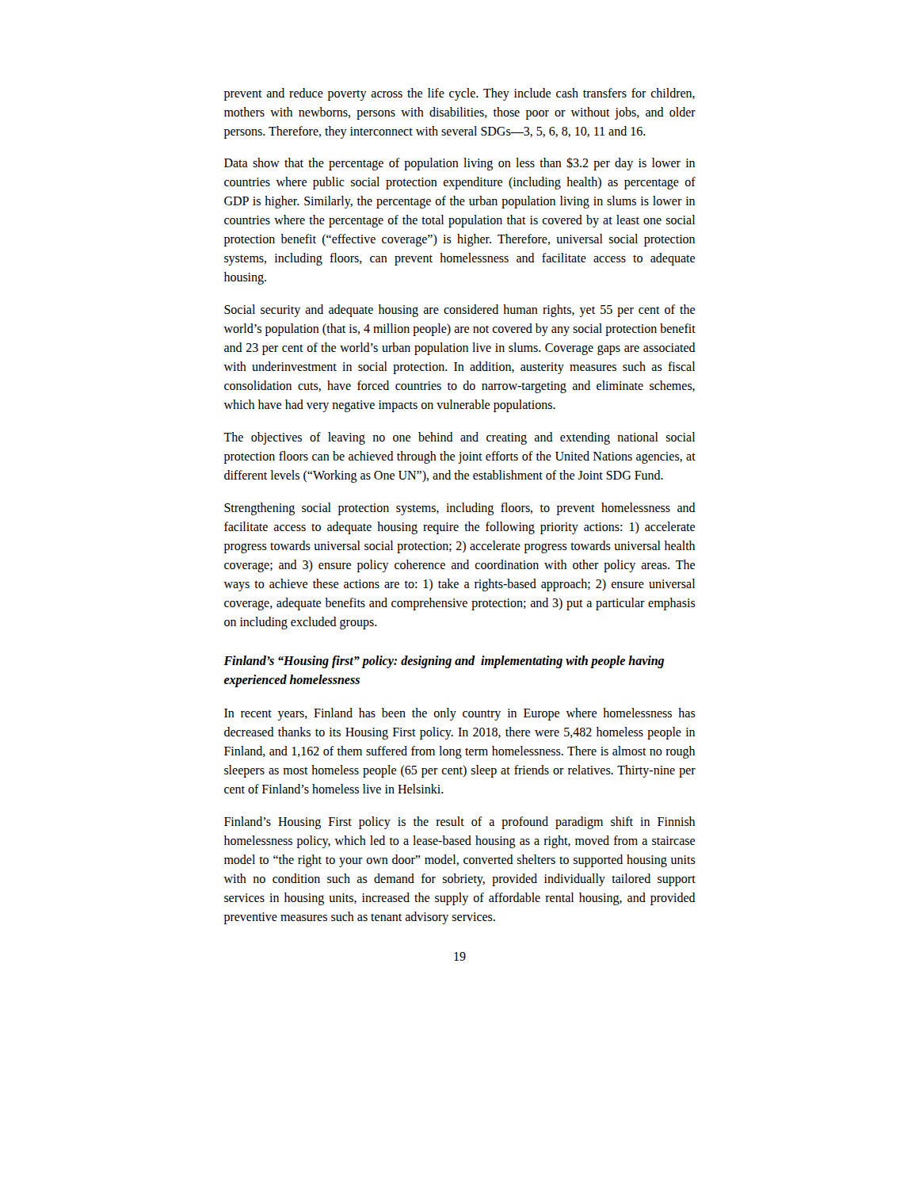prevent and reduce poverty across the life cycle. They include cash transfers for children, mothers with newborns, persons with disabilities, those poor or without jobs, and older persons. Therefore, they interconnect with several SDGs—3, 5, 6, 8, 10, 11 and 16.
Data show that the percentage of population living on less than $3.2 per day is lower in countries where public social protection expenditure (including health) as percentage of GDP is higher. Similarly, the percentage of the urban population living in slums is lower in countries where the percentage of the total population that is covered by at least one social protection benefit (“effective coverage”) is higher. Therefore, universal social protection systems, including floors, can prevent homelessness and facilitate access to adequate housing.
Social security and adequate housing are considered human rights, yet 55 per cent of the world’s population (that is, 4 million people) are not covered by any social protection benefit and 23 per cent of the world’s urban population live in slums. Coverage gaps are associated with underinvestment in social protection. In addition, austerity measures such as fiscal consolidation cuts, have forced countries to do narrow-targeting and eliminate schemes, which have had very negative impacts on vulnerable populations.
The objectives of leaving no one behind and creating and extending national social protection floors can be achieved through the joint efforts of the United Nations agencies, at different levels (“Working as One UN”), and the establishment of the Joint SDG Fund.
Strengthening social protection systems, including floors, to prevent homelessness and facilitate access to adequate housing require the following priority actions: 1) accelerate progress towards universal social protection; 2) accelerate progress towards universal health coverage; and 3) ensure policy coherence and coordination with other policy areas. The ways to achieve these actions are to: 1) take a rights-based approach; 2) ensure universal coverage, adequate benefits and comprehensive protection; and 3) put a particular emphasis on including excluded groups.
Finland’s “Housing first” policy: designing and implementating with people having experienced homelessness
In recent years, Finland has been the only country in Europe where homelessness has decreased thanks to its Housing First policy. In 2018, there were 5,482 homeless people in Finland, and 1,162 of them suffered from long term homelessness. There is almost no rough sleepers as most homeless people (65 per cent) sleep at friends or relatives. Thirty-nine per cent of Finland’s homeless live in Helsinki.
Finland’s Housing First policy is the result of a profound paradigm shift in Finnish homelessness policy, which led to a lease-based housing as a right, moved from a staircase model to “the right to your own door” model, converted shelters to supported housing units with no condition such as demand for sobriety, provided individually tailored support services in housing units, increased the supply of affordable rental housing, and provided preventive measures such as tenant advisory services.
19